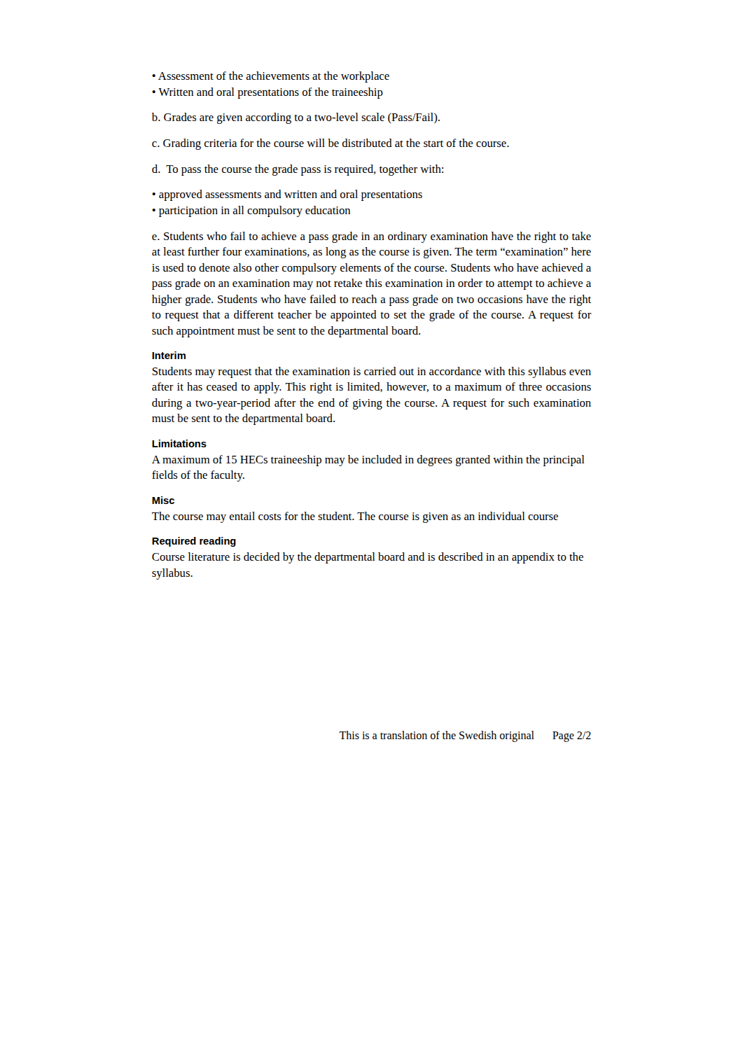• Assessment of the achievements at the workplace
• Written and oral presentations of the traineeship
b. Grades are given according to a two-level scale (Pass/Fail).
c. Grading criteria for the course will be distributed at the start of the course.
d. To pass the course the grade pass is required, together with:
• approved assessments and written and oral presentations
• participation in all compulsory education
e. Students who fail to achieve a pass grade in an ordinary examination have the right to take at least further four examinations, as long as the course is given. The term “examination” here is used to denote also other compulsory elements of the course. Students who have achieved a pass grade on an examination may not retake this examination in order to attempt to achieve a higher grade. Students who have failed to reach a pass grade on two occasions have the right to request that a different teacher be appointed to set the grade of the course. A request for such appointment must be sent to the departmental board.
Interim
Students may request that the examination is carried out in accordance with this syllabus even after it has ceased to apply. This right is limited, however, to a maximum of three occasions during a two-year-period after the end of giving the course. A request for such examination must be sent to the departmental board.
Limitations
A maximum of 15 HECs traineeship may be included in degrees granted within the principal fields of the faculty.
Misc
The course may entail costs for the student. The course is given as an individual course
Required reading
Course literature is decided by the departmental board and is described in an appendix to the syllabus.
This is a translation of the Swedish original Page 2/2